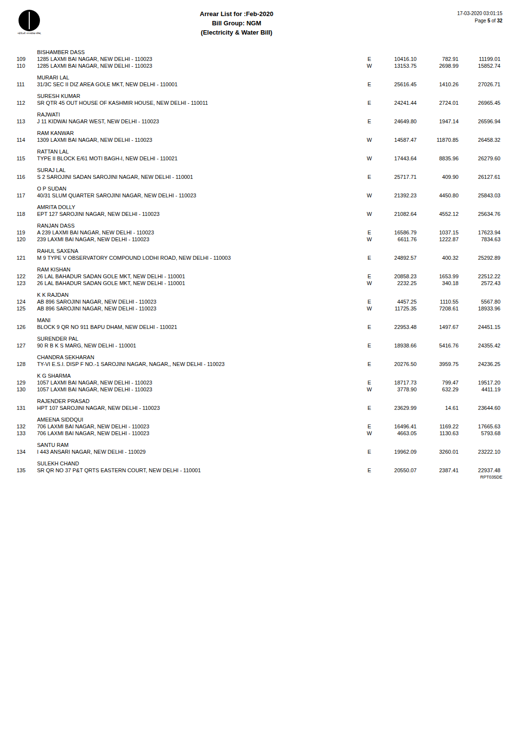नई दिल्ली नगरपालिक परिषद्
17-03-2020 03:01:15
Page 5 of 32
Arrear List for :Feb-2020
Bill Group: NGM
(Electricity & Water Bill)
| | BISHAMBER DASS | | | | |
| 109 | 1285 LAXMI BAI NAGAR, NEW DELHI - 110023 | E | 10416.10 | 782.91 | 11199.01 |
| 110 | 1285 LAXMI BAI NAGAR, NEW DELHI - 110023 | W | 13153.75 | 2698.99 | 15852.74 |
| | MURARI LAL | | | | |
| 111 | 31/3C SEC II DIZ AREA GOLE MKT, NEW DELHI - 110001 | E | 25616.45 | 1410.26 | 27026.71 |
| | SURESH KUMAR | | | | |
| 112 | SR QTR 45 OUT HOUSE OF KASHMIR HOUSE, NEW DELHI - 110011 | E | 24241.44 | 2724.01 | 26965.45 |
| | RAJWATI | | | | |
| 113 | J 11 KIDWAI NAGAR WEST, NEW DELHI - 110023 | E | 24649.80 | 1947.14 | 26596.94 |
| | RAM KANWAR | | | | |
| 114 | 1309 LAXMI BAI NAGAR, NEW DELHI - 110023 | W | 14587.47 | 11870.85 | 26458.32 |
| | RATTAN LAL | | | | |
| 115 | TYPE II BLOCK E/61 MOTI BAGH-I, NEW DELHI - 110021 | W | 17443.64 | 8835.96 | 26279.60 |
| | SURAJ LAL | | | | |
| 116 | S 2 SAROJINI SADAN SAROJINI NAGAR, NEW DELHI - 110001 | E | 25717.71 | 409.90 | 26127.61 |
| | O P SUDAN | | | | |
| 117 | 40/31 SLUM QUARTER SAROJINI NAGAR, NEW DELHI - 110023 | W | 21392.23 | 4450.80 | 25843.03 |
| | AMRITA DOLLY | | | | |
| 118 | EPT 127 SAROJINI NAGAR, NEW DELHI - 110023 | W | 21082.64 | 4552.12 | 25634.76 |
| | RANJAN DASS | | | | |
| 119 | A 239 LAXMI BAI NAGAR, NEW DELHI - 110023 | E | 16586.79 | 1037.15 | 17623.94 |
| 120 | 239 LAXMI BAI NAGAR, NEW DELHI - 110023 | W | 6611.76 | 1222.87 | 7834.63 |
| | RAHUL SAXENA | | | | |
| 121 | M 9 TYPE V OBSERVATORY COMPOUND LODHI ROAD, NEW DELHI - 110003 | E | 24892.57 | 400.32 | 25292.89 |
| | RAM KISHAN | | | | |
| 122 | 26 LAL BAHADUR SADAN GOLE MKT, NEW DELHI - 110001 | E | 20858.23 | 1653.99 | 22512.22 |
| 123 | 26 LAL BAHADUR SADAN GOLE MKT, NEW DELHI - 110001 | W | 2232.25 | 340.18 | 2572.43 |
| | K K RAJDAN | | | | |
| 124 | AB 896 SAROJINI NAGAR, NEW DELHI - 110023 | E | 4457.25 | 1110.55 | 5567.80 |
| 125 | AB 896 SAROJINI NAGAR, NEW DELHI - 110023 | W | 11725.35 | 7208.61 | 18933.96 |
| | MANI | | | | |
| 126 | BLOCK 9 QR NO 911 BAPU DHAM, NEW DELHI - 110021 | E | 22953.48 | 1497.67 | 24451.15 |
| | SURENDER PAL | | | | |
| 127 | 90 R B K S MARG, NEW DELHI - 110001 | E | 18938.66 | 5416.76 | 24355.42 |
| | CHANDRA SEKHARAN | | | | |
| 128 | TY-VI E.S.I. DISP F NO.-1 SAROJINI NAGAR, NAGAR,, NEW DELHI - 110023 | E | 20276.50 | 3959.75 | 24236.25 |
| | K G SHARMA | | | | |
| 129 | 1057 LAXMI BAI NAGAR, NEW DELHI - 110023 | E | 18717.73 | 799.47 | 19517.20 |
| 130 | 1057 LAXMI BAI NAGAR, NEW DELHI - 110023 | W | 3778.90 | 632.29 | 4411.19 |
| | RAJENDER PRASAD | | | | |
| 131 | HPT 107 SAROJINI NAGAR, NEW DELHI - 110023 | E | 23629.99 | 14.61 | 23644.60 |
| | AMEENA SIDDQUI | | | | |
| 132 | 706 LAXMI BAI NAGAR, NEW DELHI - 110023 | E | 16496.41 | 1169.22 | 17665.63 |
| 133 | 706 LAXMI BAI NAGAR, NEW DELHI - 110023 | W | 4663.05 | 1130.63 | 5793.68 |
| | SANTU RAM | | | | |
| 134 | I 443 ANSARI NAGAR, NEW DELHI - 110029 | E | 19962.09 | 3260.01 | 23222.10 |
| | SULEKH CHAND | | | | |
| 135 | SR QR NO 37 P&T QRTS EASTERN COURT, NEW DELHI - 110001 | E | 20550.07 | 2387.41 | 22937.48 |
RPT035DE